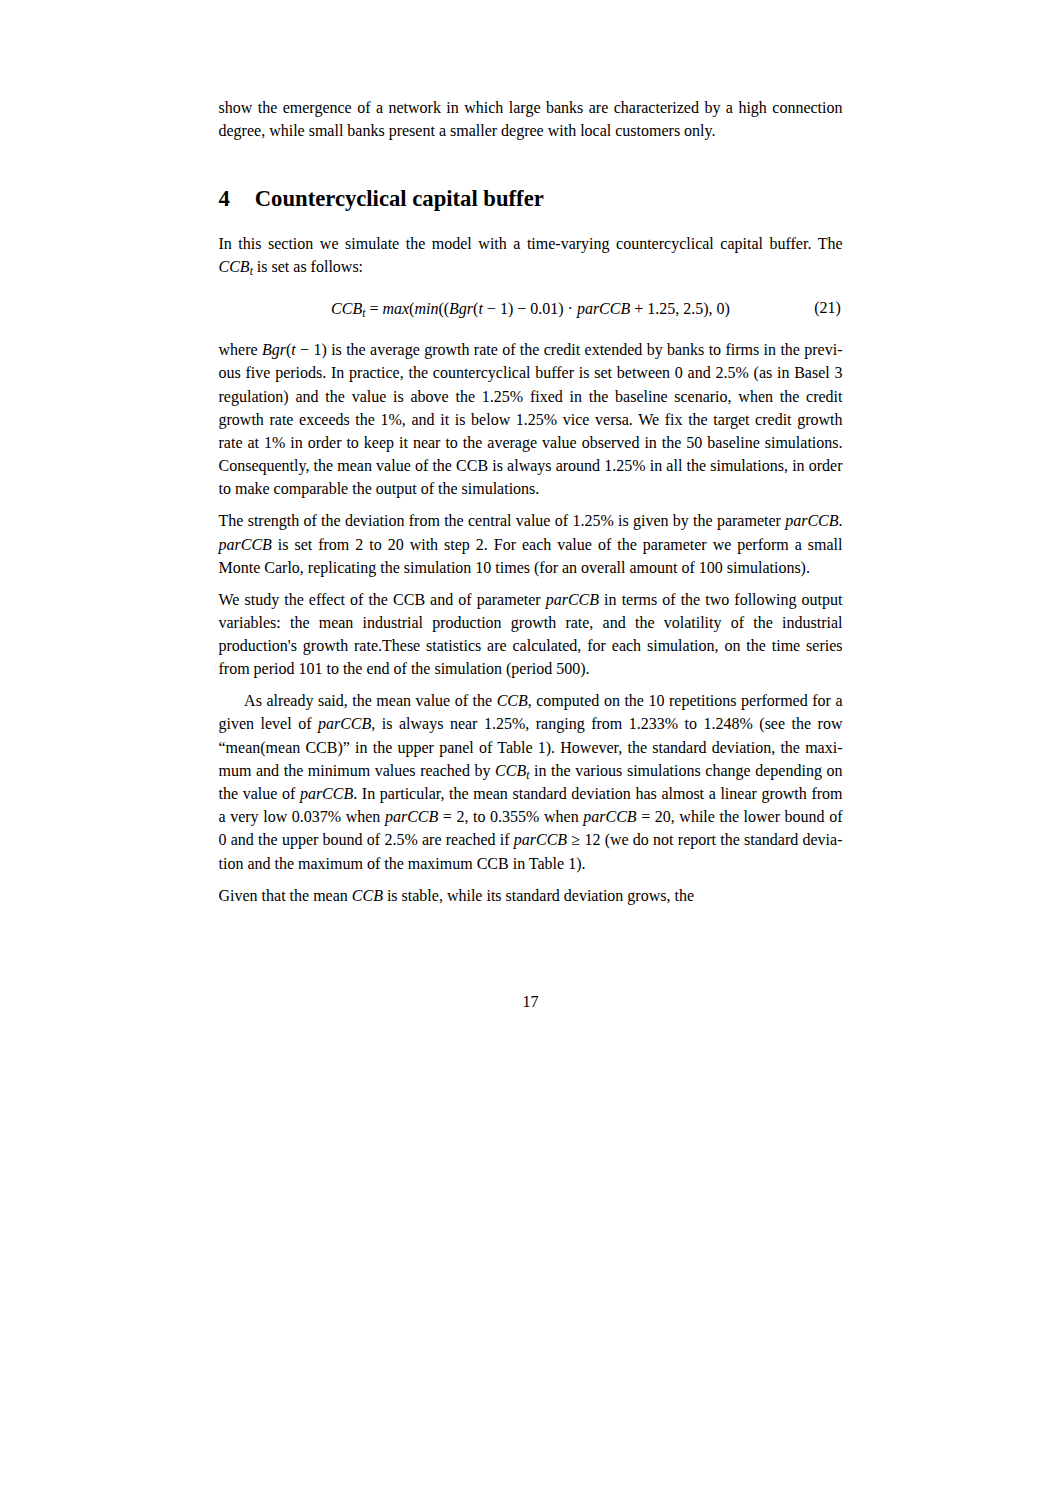show the emergence of a network in which large banks are characterized by a high connection degree, while small banks present a smaller degree with local customers only.
4 Countercyclical capital buffer
In this section we simulate the model with a time-varying countercyclical capital buffer. The CCBt is set as follows:
CCBt = max(min((Bgr(t − 1) − 0.01) · parCCB + 1.25, 2.5), 0) (21)
where Bgr(t − 1) is the average growth rate of the credit extended by banks to firms in the previous five periods. In practice, the countercyclical buffer is set between 0 and 2.5% (as in Basel 3 regulation) and the value is above the 1.25% fixed in the baseline scenario, when the credit growth rate exceeds the 1%, and it is below 1.25% vice versa. We fix the target credit growth rate at 1% in order to keep it near to the average value observed in the 50 baseline simulations. Consequently, the mean value of the CCB is always around 1.25% in all the simulations, in order to make comparable the output of the simulations.
The strength of the deviation from the central value of 1.25% is given by the parameter parCCB. parCCB is set from 2 to 20 with step 2. For each value of the parameter we perform a small Monte Carlo, replicating the simulation 10 times (for an overall amount of 100 simulations).
We study the effect of the CCB and of parameter parCCB in terms of the two following output variables: the mean industrial production growth rate, and the volatility of the industrial production's growth rate.These statistics are calculated, for each simulation, on the time series from period 101 to the end of the simulation (period 500).
As already said, the mean value of the CCB, computed on the 10 repetitions performed for a given level of parCCB, is always near 1.25%, ranging from 1.233% to 1.248% (see the row “mean(mean CCB)” in the upper panel of Table 1). However, the standard deviation, the maximum and the minimum values reached by CCBt in the various simulations change depending on the value of parCCB. In particular, the mean standard deviation has almost a linear growth from a very low 0.037% when parCCB = 2, to 0.355% when parCCB = 20, while the lower bound of 0 and the upper bound of 2.5% are reached if parCCB ≥ 12 (we do not report the standard deviation and the maximum of the maximum CCB in Table 1).
Given that the mean CCB is stable, while its standard deviation grows, the
17